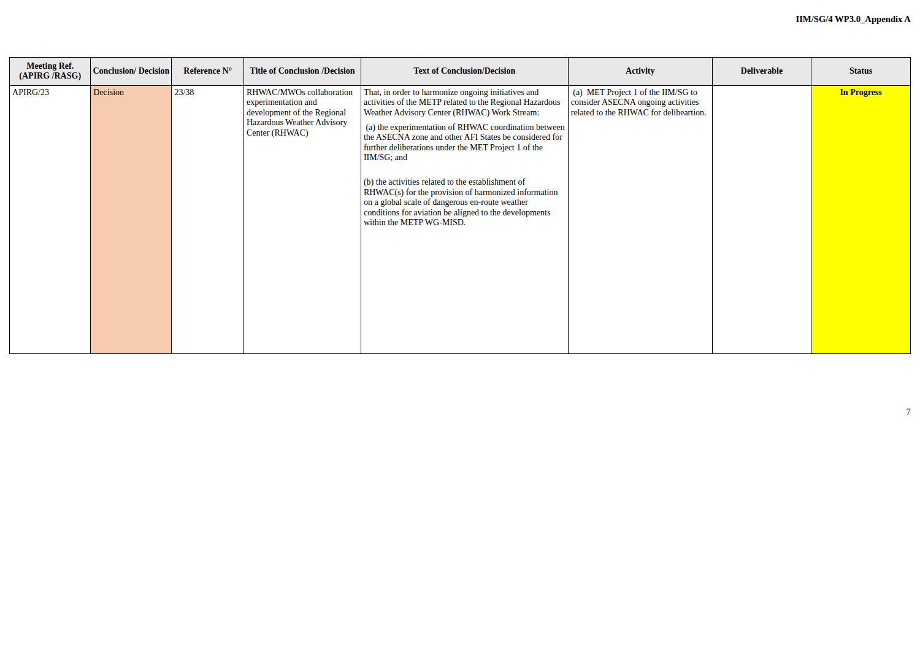IIM/SG/4 WP3.0_Appendix A
| Meeting Ref. (APIRG /RASG) | Conclusion/ Decision | Reference N° | Title of Conclusion /Decision | Text of Conclusion/Decision | Activity | Deliverable | Status |
| --- | --- | --- | --- | --- | --- | --- | --- |
| APIRG/23 | Decision | 23/38 | RHWAC/MWOs collaboration experimentation and development of the Regional Hazardous Weather Advisory Center (RHWAC) | That, in order to harmonize ongoing initiatives and activities of the METP related to the Regional Hazardous Weather Advisory Center (RHWAC) Work Stream: (a) the experimentation of RHWAC coordination between the ASECNA zone and other AFI States be considered for further deliberations under the MET Project 1 of the IIM/SG; and (b) the activities related to the establishment of RHWAC(s) for the provision of harmonized information on a global scale of dangerous en-route weather conditions for aviation be aligned to the developments within the METP WG-MISD. | (a) MET Project 1 of the IIM/SG to consider ASECNA ongoing activities related to the RHWAC for delibeartion. | | In Progress |
7